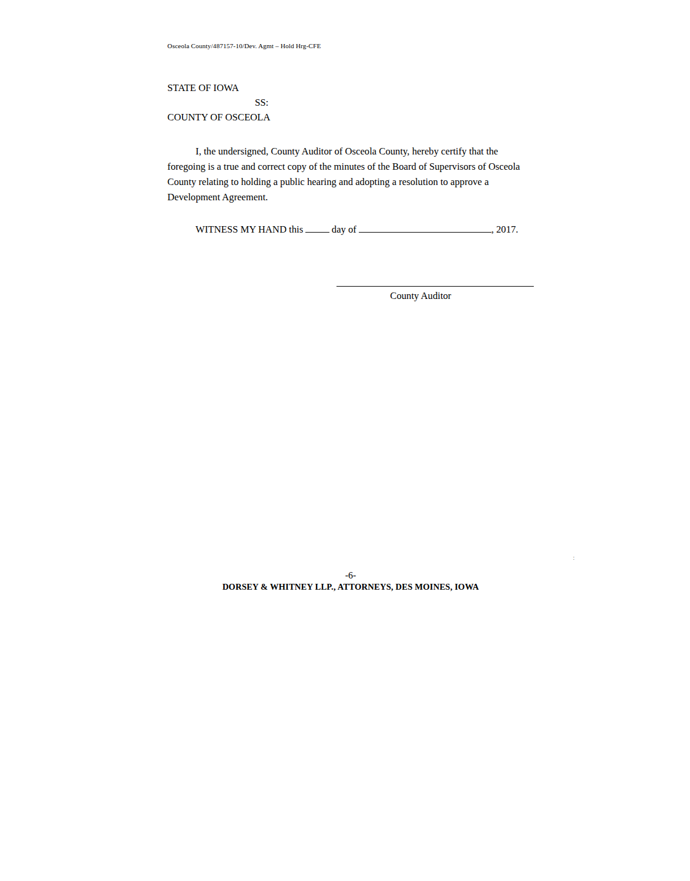Osceola County/487157-10/Dev. Agmt – Hold Hrg-CFE
STATE OF IOWA SS: COUNTY OF OSCEOLA
I, the undersigned, County Auditor of Osceola County, hereby certify that the foregoing is a true and correct copy of the minutes of the Board of Supervisors of Osceola County relating to holding a public hearing and adopting a resolution to approve a Development Agreement.
WITNESS MY HAND this day of , 2017.
County Auditor
:
-6-
DORSEY & WHITNEY LLP., ATTORNEYS, DES MOINES, IOWA